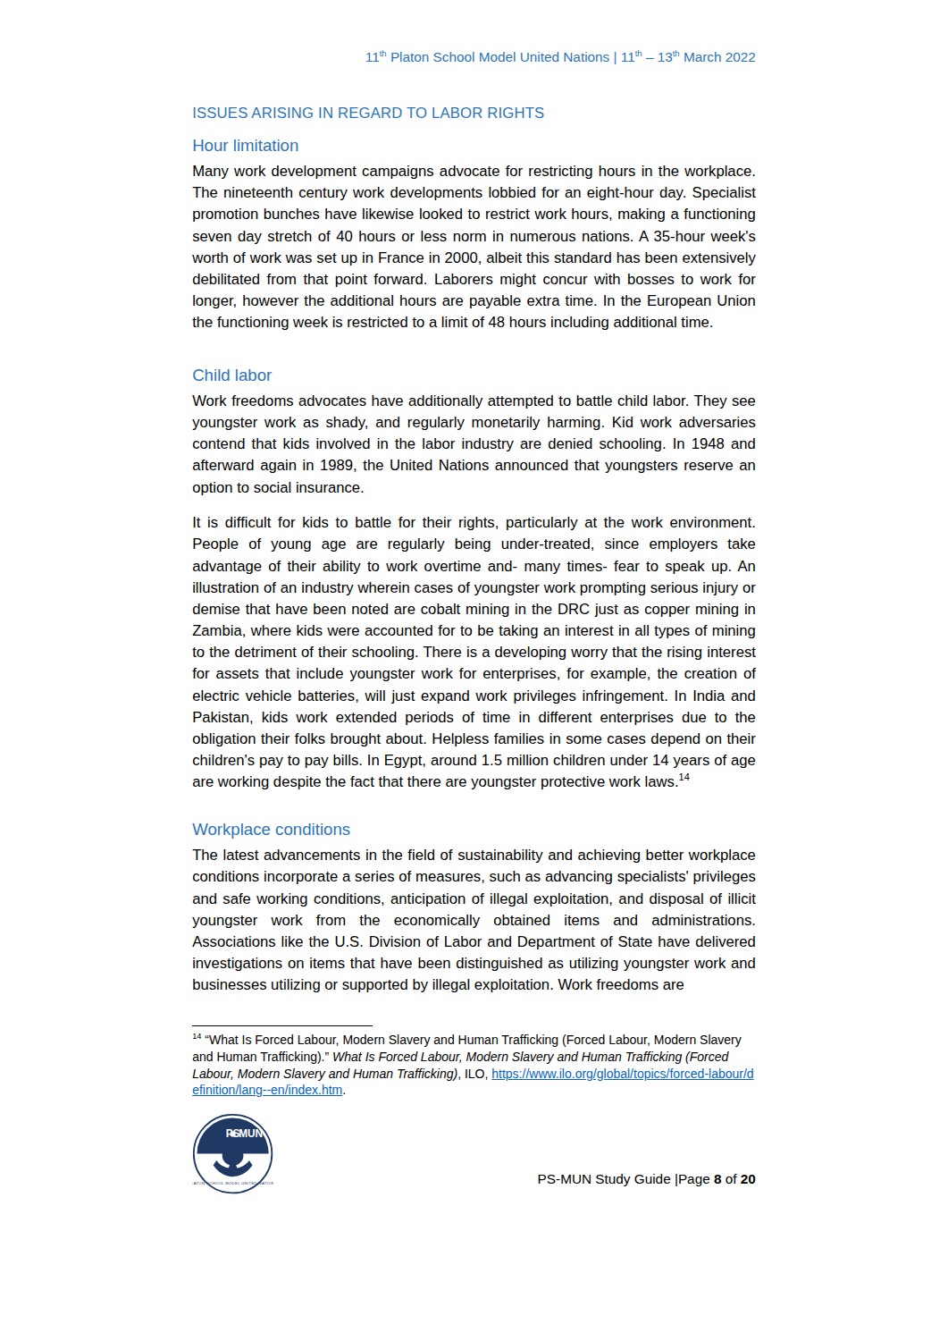11th Platon School Model United Nations | 11th – 13th March 2022
ISSUES ARISING IN REGARD TO LABOR RIGHTS
Hour limitation
Many work development campaigns advocate for restricting hours in the workplace. The nineteenth century work developments lobbied for an eight-hour day. Specialist promotion bunches have likewise looked to restrict work hours, making a functioning seven day stretch of 40 hours or less norm in numerous nations. A 35-hour week's worth of work was set up in France in 2000, albeit this standard has been extensively debilitated from that point forward. Laborers might concur with bosses to work for longer, however the additional hours are payable extra time. In the European Union the functioning week is restricted to a limit of 48 hours including additional time.
Child labor
Work freedoms advocates have additionally attempted to battle child labor. They see youngster work as shady, and regularly monetarily harming. Kid work adversaries contend that kids involved in the labor industry are denied schooling. In 1948 and afterward again in 1989, the United Nations announced that youngsters reserve an option to social insurance.
It is difficult for kids to battle for their rights, particularly at the work environment. People of young age are regularly being under-treated, since employers take advantage of their ability to work overtime and- many times- fear to speak up. An illustration of an industry wherein cases of youngster work prompting serious injury or demise that have been noted are cobalt mining in the DRC just as copper mining in Zambia, where kids were accounted for to be taking an interest in all types of mining to the detriment of their schooling. There is a developing worry that the rising interest for assets that include youngster work for enterprises, for example, the creation of electric vehicle batteries, will just expand work privileges infringement. In India and Pakistan, kids work extended periods of time in different enterprises due to the obligation their folks brought about. Helpless families in some cases depend on their children's pay to pay bills. In Egypt, around 1.5 million children under 14 years of age are working despite the fact that there are youngster protective work laws.14
Workplace conditions
The latest advancements in the field of sustainability and achieving better workplace conditions incorporate a series of measures, such as advancing specialists' privileges and safe working conditions, anticipation of illegal exploitation, and disposal of illicit youngster work from the economically obtained items and administrations. Associations like the U.S. Division of Labor and Department of State have delivered investigations on items that have been distinguished as utilizing youngster work and businesses utilizing or supported by illegal exploitation. Work freedoms are
14 “What Is Forced Labour, Modern Slavery and Human Trafficking (Forced Labour, Modern Slavery and Human Trafficking).” What Is Forced Labour, Modern Slavery and Human Trafficking (Forced Labour, Modern Slavery and Human Trafficking), ILO, https://www.ilo.org/global/topics/forced-labour/definition/lang--en/index.htm.
PS MUN PLATON SCHOOL MODEL UNITED NATIONS
PS-MUN Study Guide |Page 8 of 20